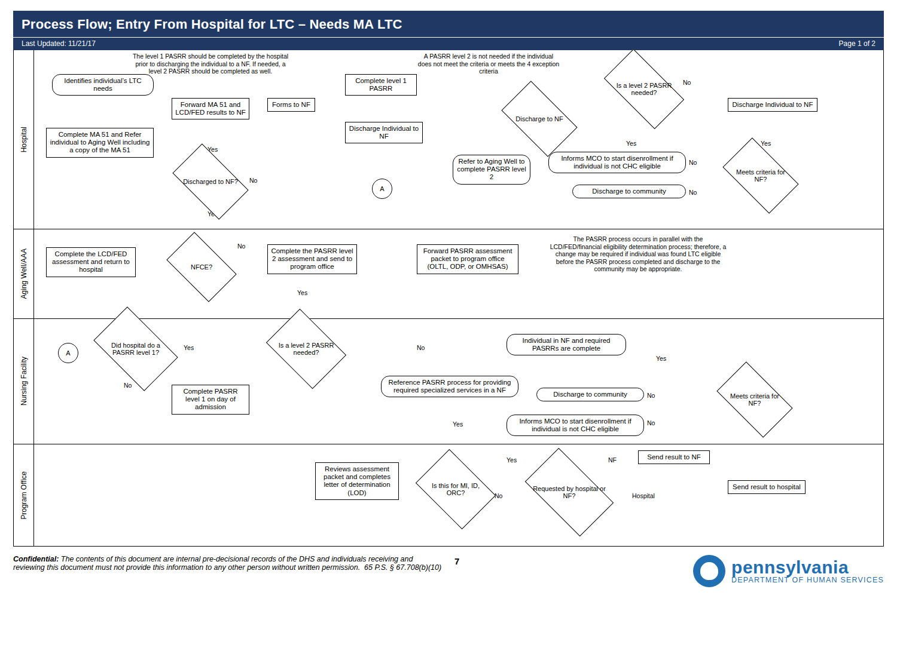Process Flow; Entry From Hospital for LTC – Needs MA LTC
Last Updated: 11/21/17
Page 1 of 2
Hospital
The level 1 PASRR should be completed by the hospital prior to discharging the individual to a NF. If needed, a level 2 PASRR should be completed as well.
A PASRR level 2 is not needed if the individual does not meet the criteria or meets the 4 exception criteria
Identifies individual’s LTC needs
Complete MA 51 and Refer individual to Aging Well including a copy of the MA 51
Forward MA 51 and LCD/FED results to NF
Forms to NF
Discharged to NF?
Yes
No
Yes
Complete level 1 PASRR
Discharge Individual to NF
A
Discharge to NF
Refer to Aging Well to complete PASRR level 2
Informs MCO to start disenrollment if individual is not CHC eligible
No
Discharge to community
No
Is a level 2 PASRR needed?
No
Yes
Discharge Individual to NF
Yes
Meets criteria for NF?
Aging Well/AAA
Complete the LCD/FED assessment and return to hospital
NFCE?
No
Complete the PASRR level 2 assessment and send to program office
Yes
Forward PASRR assessment packet to program office (OLTL, ODP, or OMHSAS)
The PASRR process occurs in parallel with the LCD/FED/financial eligibility determination process; therefore, a change may be required if individual was found LTC eligible before the PASRR process completed and discharge to the community may be appropriate.
Nursing Facility
A
Did hospital do a PASRR level 1?
Yes
No
Complete PASRR level 1 on day of admission
Is a level 2 PASRR needed?
No
Individual in NF and required PASRRs are complete
Reference PASRR process for providing required specialized services in a NF
Yes
Discharge to community
No
Informs MCO to start disenrollment if individual is not CHC eligible
No
Yes
Meets criteria for NF?
Program Office
Reviews assessment packet and completes letter of determination (LOD)
Is this for MI, ID, ORC?
Yes
No
Requested by hospital or NF?
NF
Hospital
Send result to NF
Send result to hospital
Confidential: The contents of this document are internal pre-decisional records of the DHS and individuals receiving and reviewing this document must not provide this information to any other person without written permission. 65 P.S. § 67.708(b)(10)
7
pennsylvania
DEPARTMENT OF HUMAN SERVICES